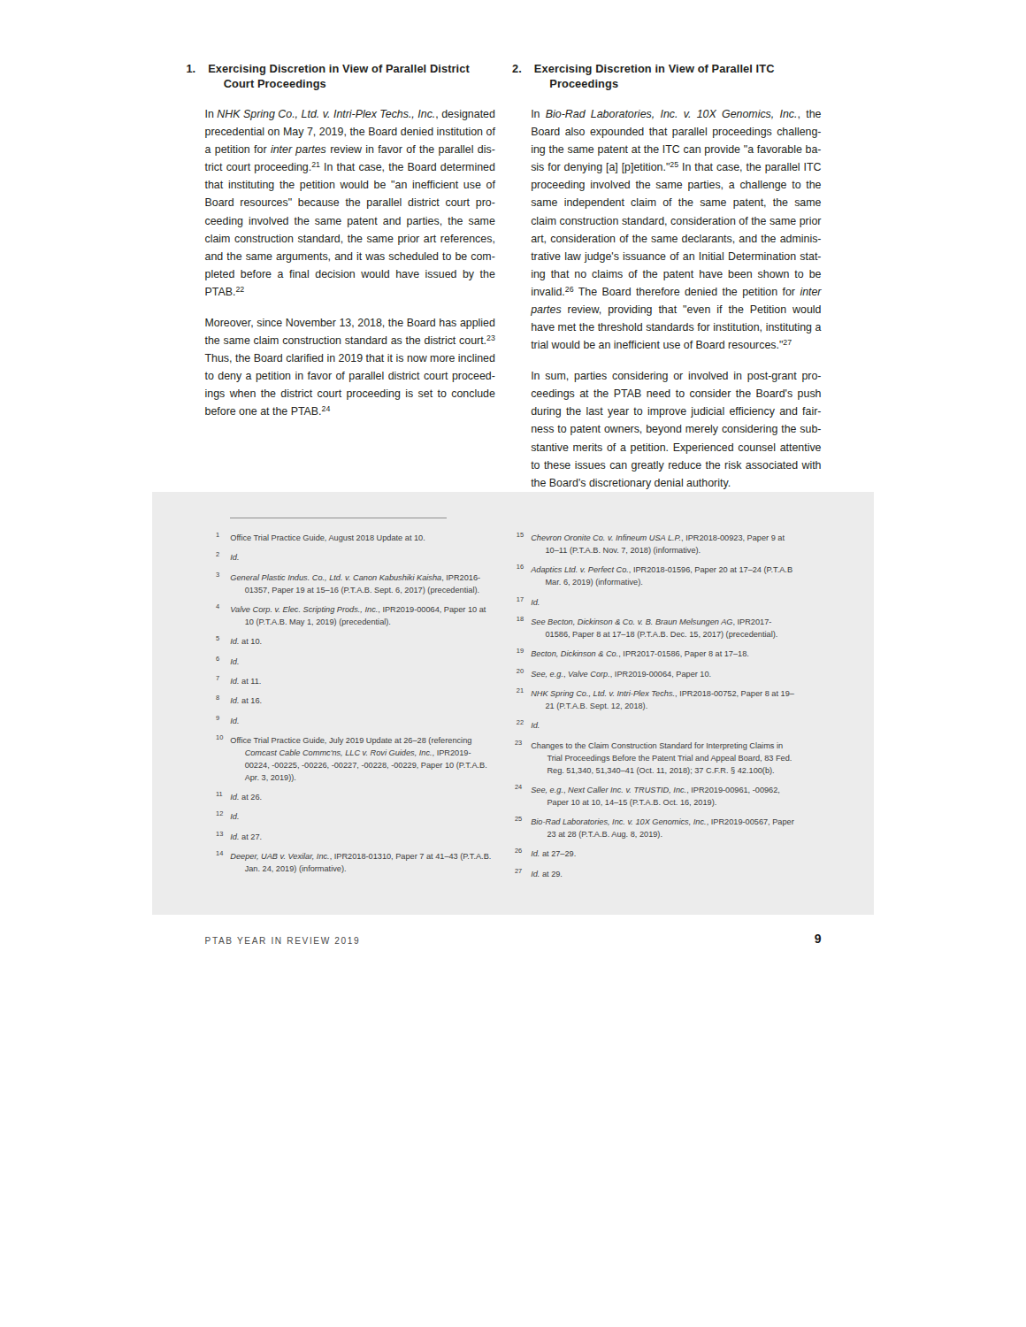1. Exercising Discretion in View of Parallel District Court Proceedings
In NHK Spring Co., Ltd. v. Intri-Plex Techs., Inc., designated precedential on May 7, 2019, the Board denied institution of a petition for inter partes review in favor of the parallel district court proceeding.21 In that case, the Board determined that instituting the petition would be "an inefficient use of Board resources" because the parallel district court proceeding involved the same patent and parties, the same claim construction standard, the same prior art references, and the same arguments, and it was scheduled to be completed before a final decision would have issued by the PTAB.22
Moreover, since November 13, 2018, the Board has applied the same claim construction standard as the district court.23 Thus, the Board clarified in 2019 that it is now more inclined to deny a petition in favor of parallel district court proceedings when the district court proceeding is set to conclude before one at the PTAB.24
2. Exercising Discretion in View of Parallel ITC Proceedings
In Bio-Rad Laboratories, Inc. v. 10X Genomics, Inc., the Board also expounded that parallel proceedings challenging the same patent at the ITC can provide "a favorable basis for denying [a] [p]etition."25 In that case, the parallel ITC proceeding involved the same parties, a challenge to the same independent claim of the same patent, the same claim construction standard, consideration of the same prior art, consideration of the same declarants, and the administrative law judge's issuance of an Initial Determination stating that no claims of the patent have been shown to be invalid.26 The Board therefore denied the petition for inter partes review, providing that "even if the Petition would have met the threshold standards for institution, instituting a trial would be an inefficient use of Board resources."27
In sum, parties considering or involved in post-grant proceedings at the PTAB need to consider the Board's push during the last year to improve judicial efficiency and fairness to patent owners, beyond merely considering the substantive merits of a petition. Experienced counsel attentive to these issues can greatly reduce the risk associated with the Board's discretionary denial authority.
1 Office Trial Practice Guide, August 2018 Update at 10.
2 Id.
3 General Plastic Indus. Co., Ltd. v. Canon Kabushiki Kaisha, IPR2016-01357, Paper 19 at 15–16 (P.T.A.B. Sept. 6, 2017) (precedential).
4 Valve Corp. v. Elec. Scripting Prods., Inc., IPR2019-00064, Paper 10 at 10 (P.T.A.B. May 1, 2019) (precedential).
5 Id. at 10.
6 Id.
7 Id. at 11.
8 Id. at 16.
9 Id.
10 Office Trial Practice Guide, July 2019 Update at 26–28 (referencing Comcast Cable Commc'ns, LLC v. Rovi Guides, Inc., IPR2019-00224, -00225, -00226, -00227, -00228, -00229, Paper 10 (P.T.A.B. Apr. 3, 2019)).
11 Id. at 26.
12 Id.
13 Id. at 27.
14 Deeper, UAB v. Vexilar, Inc., IPR2018-01310, Paper 7 at 41–43 (P.T.A.B. Jan. 24, 2019) (informative).
15 Chevron Oronite Co. v. Infineum USA L.P., IPR2018-00923, Paper 9 at 10–11 (P.T.A.B. Nov. 7, 2018) (informative).
16 Adaptics Ltd. v. Perfect Co., IPR2018-01596, Paper 20 at 17–24 (P.T.A.B Mar. 6, 2019) (informative).
17 Id.
18 See Becton, Dickinson & Co. v. B. Braun Melsungen AG, IPR2017-01586, Paper 8 at 17–18 (P.T.A.B. Dec. 15, 2017) (precedential).
19 Becton, Dickinson & Co., IPR2017-01586, Paper 8 at 17–18.
20 See, e.g., Valve Corp., IPR2019-00064, Paper 10.
21 NHK Spring Co., Ltd. v. Intri-Plex Techs., IPR2018-00752, Paper 8 at 19–21 (P.T.A.B. Sept. 12, 2018).
22 Id.
23 Changes to the Claim Construction Standard for Interpreting Claims in Trial Proceedings Before the Patent Trial and Appeal Board, 83 Fed. Reg. 51,340, 51,340–41 (Oct. 11, 2018); 37 C.F.R. § 42.100(b).
24 See, e.g., Next Caller Inc. v. TRUSTID, Inc., IPR2019-00961, -00962, Paper 10 at 10, 14–15 (P.T.A.B. Oct. 16, 2019).
25 Bio-Rad Laboratories, Inc. v. 10X Genomics, Inc., IPR2019-00567, Paper 23 at 28 (P.T.A.B. Aug. 8, 2019).
26 Id. at 27–29.
27 Id. at 29.
PTAB Year in Review 2019
9